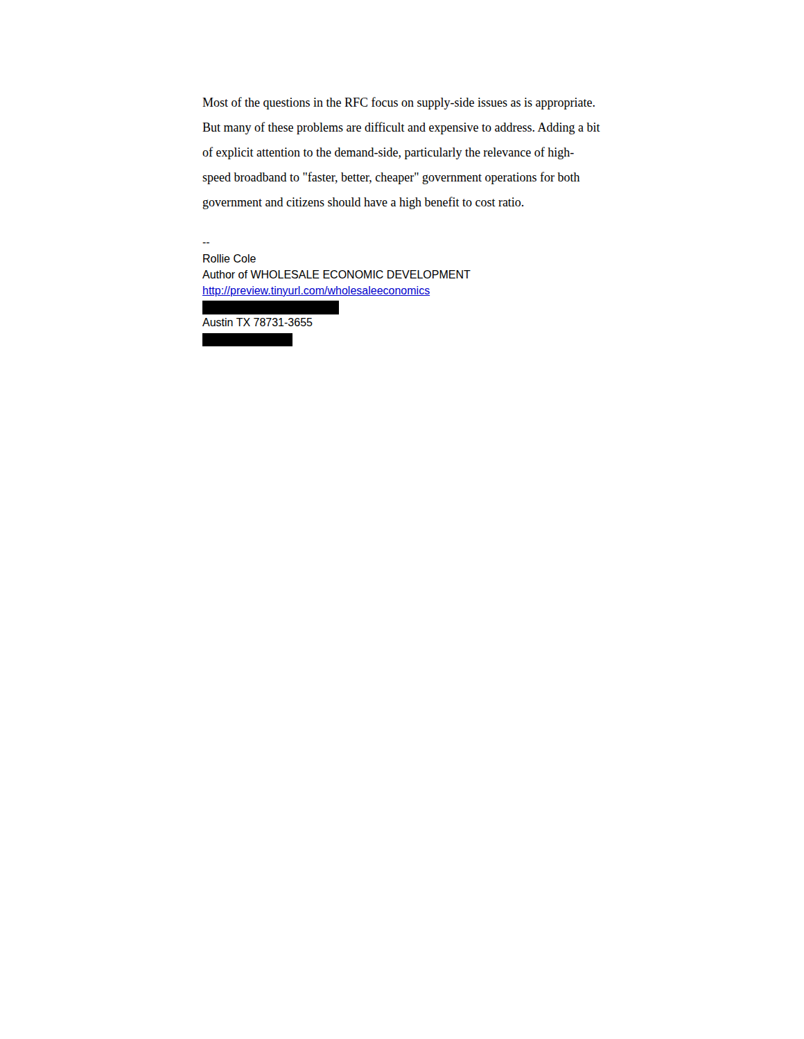Most of the questions in the RFC focus on supply-side issues as is appropriate. But many of these problems are difficult and expensive to address. Adding a bit of explicit attention to the demand-side, particularly the relevance of high-speed broadband to "faster, better, cheaper" government operations for both government and citizens should have a high benefit to cost ratio.
-- Rollie Cole Author of WHOLESALE ECONOMIC DEVELOPMENT http://preview.tinyurl.com/wholesaleeconomics Austin TX 78731-3655